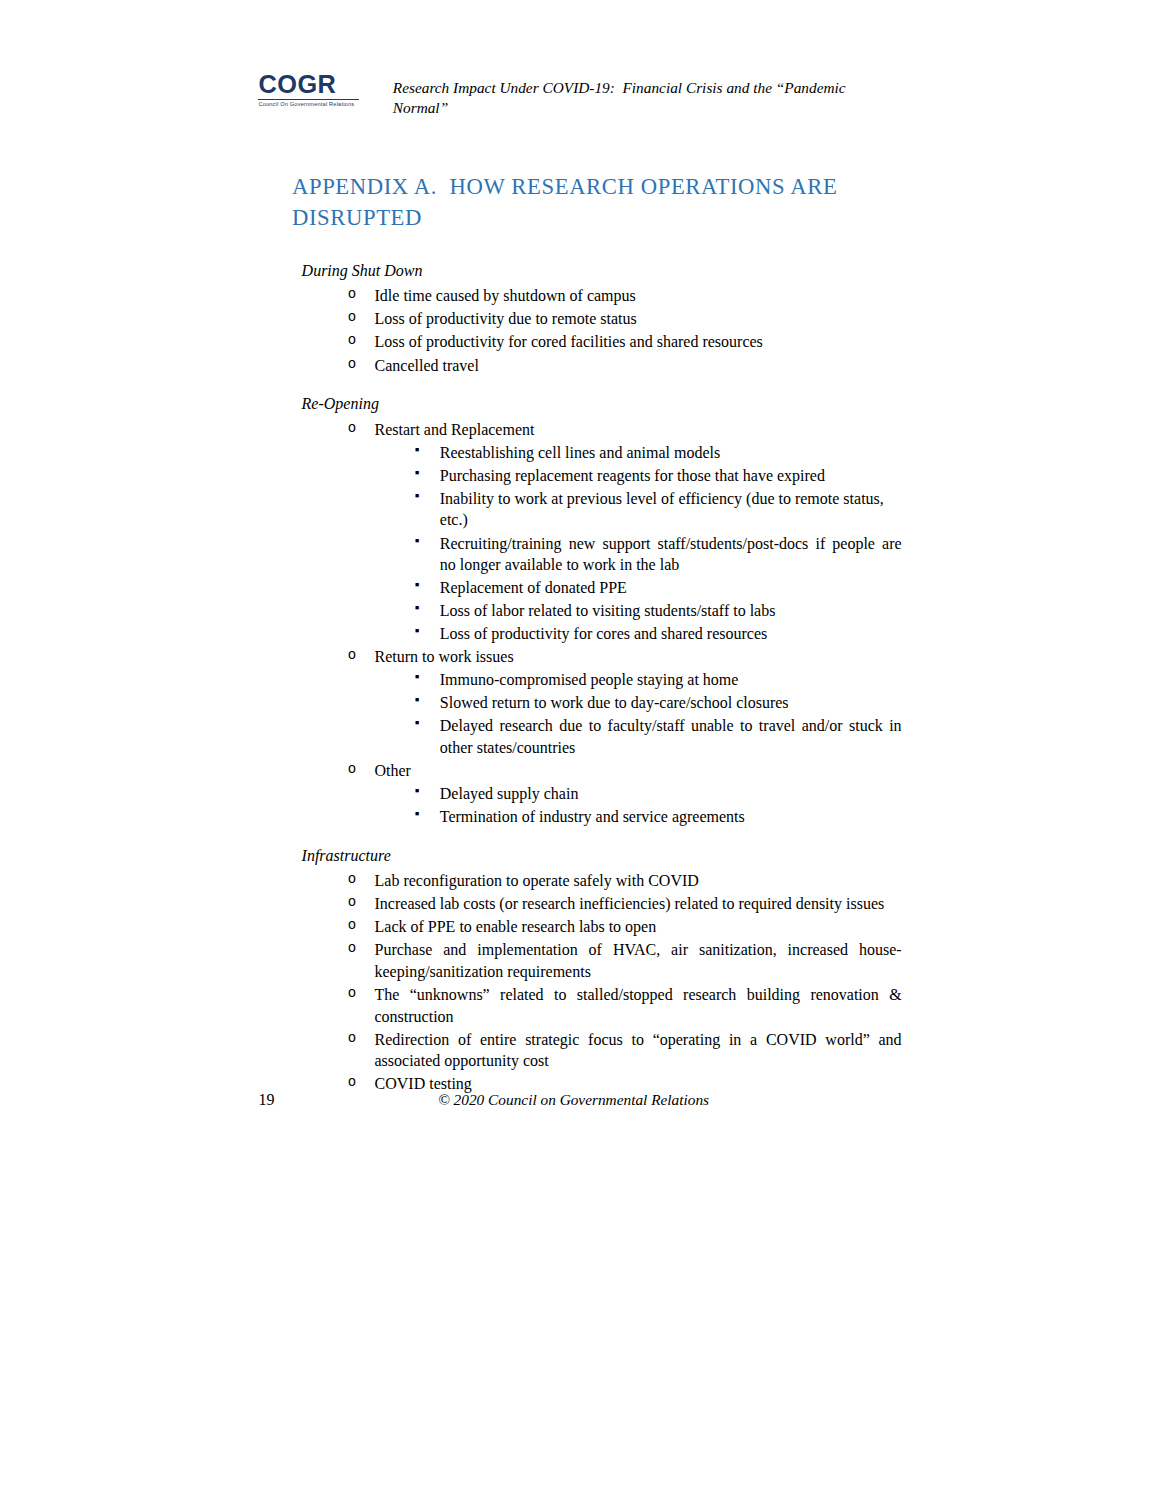COGR
Council On Governmental Relations
Research Impact Under COVID-19: Financial Crisis and the “Pandemic Normal”
APPENDIX A. HOW RESEARCH OPERATIONS ARE DISRUPTED
During Shut Down
Idle time caused by shutdown of campus
Loss of productivity due to remote status
Loss of productivity for cored facilities and shared resources
Cancelled travel
Re-Opening
Restart and Replacement
Reestablishing cell lines and animal models
Purchasing replacement reagents for those that have expired
Inability to work at previous level of efficiency (due to remote status, etc.)
Recruiting/training new support staff/students/post-docs if people are no longer available to work in the lab
Replacement of donated PPE
Loss of labor related to visiting students/staff to labs
Loss of productivity for cores and shared resources
Return to work issues
Immuno-compromised people staying at home
Slowed return to work due to day-care/school closures
Delayed research due to faculty/staff unable to travel and/or stuck in other states/countries
Other
Delayed supply chain
Termination of industry and service agreements
Infrastructure
Lab reconfiguration to operate safely with COVID
Increased lab costs (or research inefficiencies) related to required density issues
Lack of PPE to enable research labs to open
Purchase and implementation of HVAC, air sanitization, increased house-keeping/sanitization requirements
The “unknowns” related to stalled/stopped research building renovation & construction
Redirection of entire strategic focus to “operating in a COVID world” and associated opportunity cost
COVID testing
19
© 2020 Council on Governmental Relations